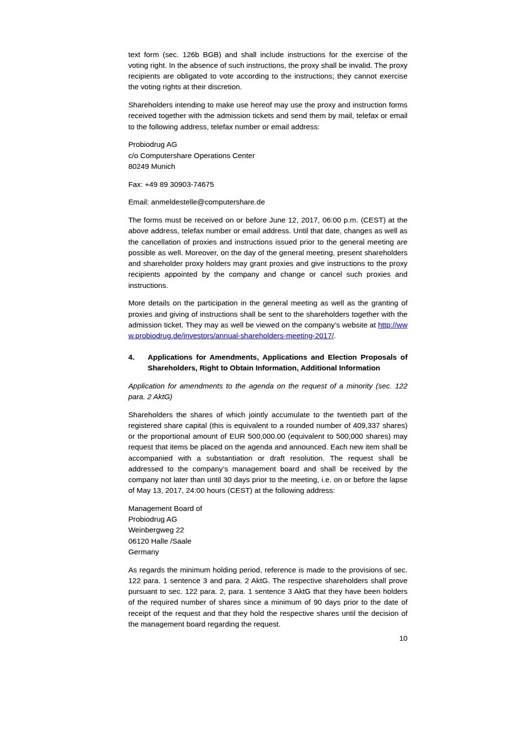text form (sec. 126b BGB) and shall include instructions for the exercise of the voting right. In the absence of such instructions, the proxy shall be invalid. The proxy recipients are obligated to vote according to the instructions; they cannot exercise the voting rights at their discretion.
Shareholders intending to make use hereof may use the proxy and instruction forms received together with the admission tickets and send them by mail, telefax or email to the following address, telefax number or email address:
Probiodrug AG c/o Computershare Operations Center 80249 Munich
Fax: +49 89 30903-74675
Email: anmeldestelle@computershare.de
The forms must be received on or before June 12, 2017, 06:00 p.m. (CEST) at the above address, telefax number or email address. Until that date, changes as well as the cancellation of proxies and instructions issued prior to the general meeting are possible as well. Moreover, on the day of the general meeting, present shareholders and shareholder proxy holders may grant proxies and give instructions to the proxy recipients appointed by the company and change or cancel such proxies and instructions.
More details on the participation in the general meeting as well as the granting of proxies and giving of instructions shall be sent to the shareholders together with the admission ticket. They may as well be viewed on the company’s website at http://www.probiodrug.de/investors/annual-shareholders-meeting-2017/.
4. Applications for Amendments, Applications and Election Proposals of Shareholders, Right to Obtain Information, Additional Information
Application for amendments to the agenda on the request of a minority (sec. 122 para. 2 AktG)
Shareholders the shares of which jointly accumulate to the twentieth part of the registered share capital (this is equivalent to a rounded number of 409,337 shares) or the proportional amount of EUR 500,000.00 (equivalent to 500,000 shares) may request that items be placed on the agenda and announced. Each new item shall be accompanied with a substantiation or draft resolution. The request shall be addressed to the company’s management board and shall be received by the company not later than until 30 days prior to the meeting, i.e. on or before the lapse of May 13, 2017, 24:00 hours (CEST) at the following address:
Management Board of Probiodrug AG Weinbergweg 22 06120 Halle /Saale Germany
As regards the minimum holding period, reference is made to the provisions of sec. 122 para. 1 sentence 3 and para. 2 AktG. The respective shareholders shall prove pursuant to sec. 122 para. 2, para. 1 sentence 3 AktG that they have been holders of the required number of shares since a minimum of 90 days prior to the date of receipt of the request and that they hold the respective shares until the decision of the management board regarding the request.
10